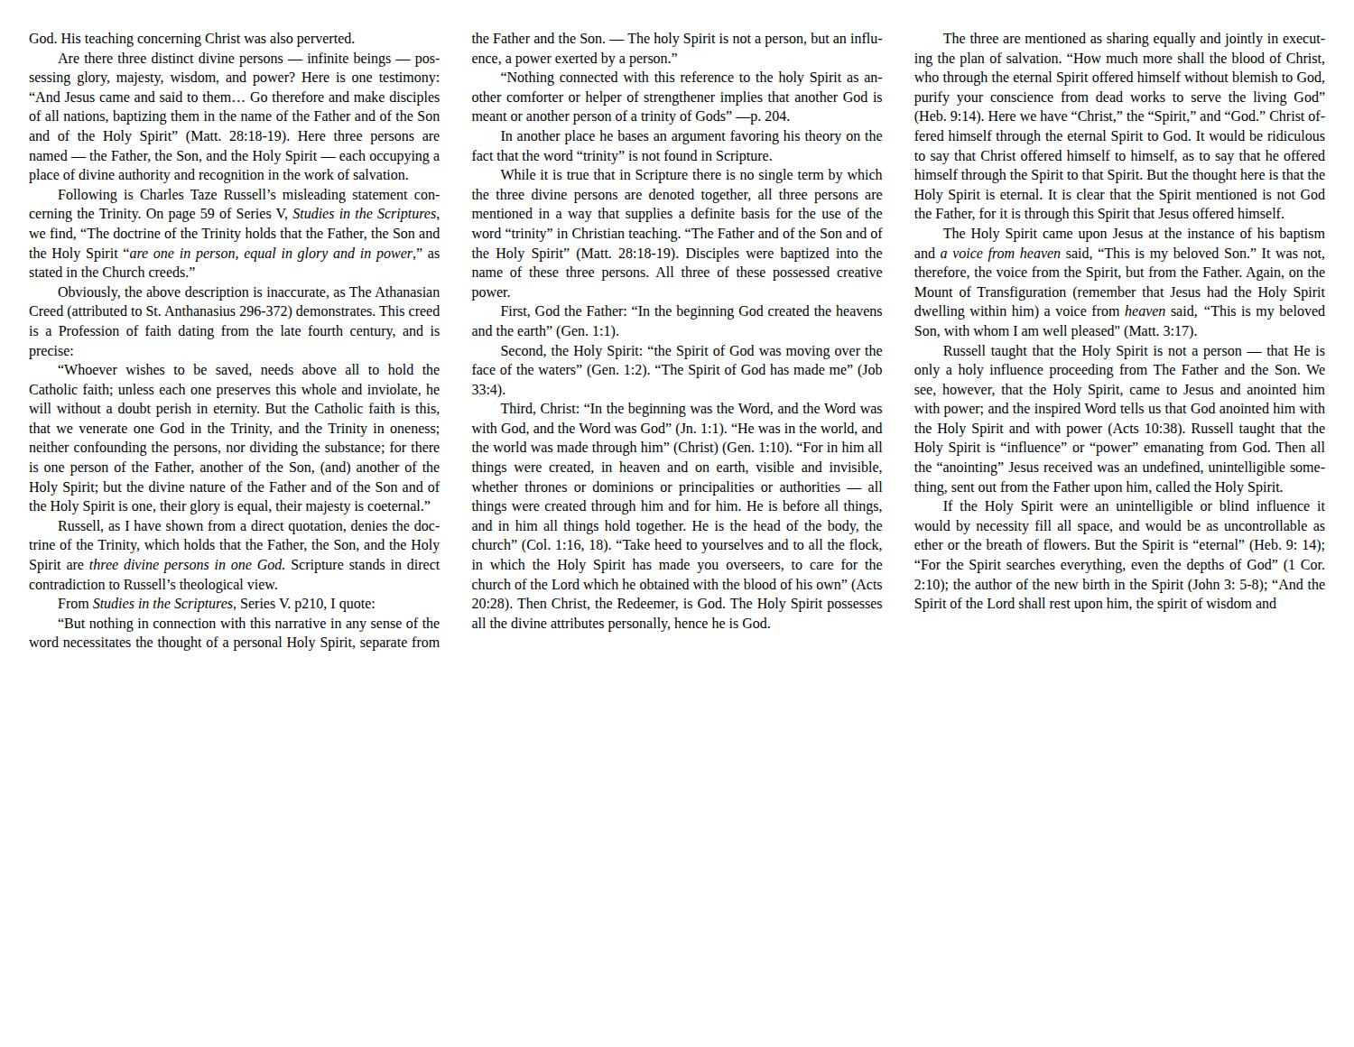God. His teaching concerning Christ was also perverted.
Are there three distinct divine persons — infinite beings — possessing glory, majesty, wisdom, and power? Here is one testimony: “And Jesus came and said to them… Go therefore and make disciples of all nations, baptizing them in the name of the Father and of the Son and of the Holy Spirit” (Matt. 28:18-19). Here three persons are named — the Father, the Son, and the Holy Spirit — each occupying a place of divine authority and recognition in the work of salvation.
Following is Charles Taze Russell’s misleading statement concerning the Trinity. On page 59 of Series V, Studies in the Scriptures, we find, “The doctrine of the Trinity holds that the Father, the Son and the Holy Spirit “are one in person, equal in glory and in power,” as stated in the Church creeds.”
Obviously, the above description is inaccurate, as The Athanasian Creed (attributed to St. Anthanasius 296-372) demonstrates. This creed is a Profession of faith dating from the late fourth century, and is precise:
“Whoever wishes to be saved, needs above all to hold the Catholic faith; unless each one preserves this whole and inviolate, he will without a doubt perish in eternity. But the Catholic faith is this, that we venerate one God in the Trinity, and the Trinity in oneness; neither confounding the persons, nor dividing the substance; for there is one person of the Father, another of the Son, (and) another of the Holy Spirit; but the divine nature of the Father and of the Son and of the Holy Spirit is one, their glory is equal, their majesty is coeternal.”
Russell, as I have shown from a direct quotation, denies the doctrine of the Trinity, which holds that the Father, the Son, and the Holy Spirit are three divine persons in one God. Scripture stands in direct contradiction to Russell’s theological view.
From Studies in the Scriptures, Series V. p210, I quote:
“But nothing in connection with this narrative in any sense of the word necessitates the thought of a personal Holy Spirit, separate from the Father and the Son. — The holy Spirit is not a person, but an influence, a power exerted by a person.”
“Nothing connected with this reference to the holy Spirit as another comforter or helper of strengthener implies that another God is meant or another person of a trinity of Gods” —p. 204.
In another place he bases an argument favoring his theory on the fact that the word “trinity” is not found in Scripture.
While it is true that in Scripture there is no single term by which the three divine persons are denoted together, all three persons are mentioned in a way that supplies a definite basis for the use of the word “trinity” in Christian teaching. “The Father and of the Son and of the Holy Spirit” (Matt. 28:18-19). Disciples were baptized into the name of these three persons. All three of these possessed creative power.
First, God the Father: “In the beginning God created the heavens and the earth” (Gen. 1:1).
Second, the Holy Spirit: “the Spirit of God was moving over the face of the waters” (Gen. 1:2). “The Spirit of God has made me” (Job 33:4).
Third, Christ: “In the beginning was the Word, and the Word was with God, and the Word was God” (Jn. 1:1). “He was in the world, and the world was made through him” (Christ) (Gen. 1:10). “For in him all things were created, in heaven and on earth, visible and invisible, whether thrones or dominions or principalities or authorities — all things were created through him and for him. He is before all things, and in him all things hold together. He is the head of the body, the church” (Col. 1:16, 18). “Take heed to yourselves and to all the flock, in which the Holy Spirit has made you overseers, to care for the church of the Lord which he obtained with the blood of his own” (Acts 20:28). Then Christ, the Redeemer, is God. The Holy Spirit possesses all the divine attributes personally, hence he is God.
The three are mentioned as sharing equally and jointly in executing the plan of salvation. “How much more shall the blood of Christ, who through the eternal Spirit offered himself without blemish to God, purify your conscience from dead works to serve the living God” (Heb. 9:14). Here we have “Christ,” the “Spirit,” and “God.” Christ offered himself through the eternal Spirit to God. It would be ridiculous to say that Christ offered himself to himself, as to say that he offered himself through the Spirit to that Spirit. But the thought here is that the Holy Spirit is eternal. It is clear that the Spirit mentioned is not God the Father, for it is through this Spirit that Jesus offered himself.
The Holy Spirit came upon Jesus at the instance of his baptism and a voice from heaven said, “This is my beloved Son.” It was not, therefore, the voice from the Spirit, but from the Father. Again, on the Mount of Transfiguration (remember that Jesus had the Holy Spirit dwelling within him) a voice from heaven said, “This is my beloved Son, with whom I am well pleased" (Matt. 3:17).
Russell taught that the Holy Spirit is not a person — that He is only a holy influence proceeding from The Father and the Son. We see, however, that the Holy Spirit, came to Jesus and anointed him with power; and the inspired Word tells us that God anointed him with the Holy Spirit and with power (Acts 10:38). Russell taught that the Holy Spirit is “influence” or “power” emanating from God. Then all the “anointing” Jesus received was an undefined, unintelligible something, sent out from the Father upon him, called the Holy Spirit.
If the Holy Spirit were an unintelligible or blind influence it would by necessity fill all space, and would be as uncontrollable as ether or the breath of flowers. But the Spirit is “eternal” (Heb. 9: 14); “For the Spirit searches everything, even the depths of God” (1 Cor. 2:10); the author of the new birth in the Spirit (John 3: 5-8); “And the Spirit of the Lord shall rest upon him, the spirit of wisdom and